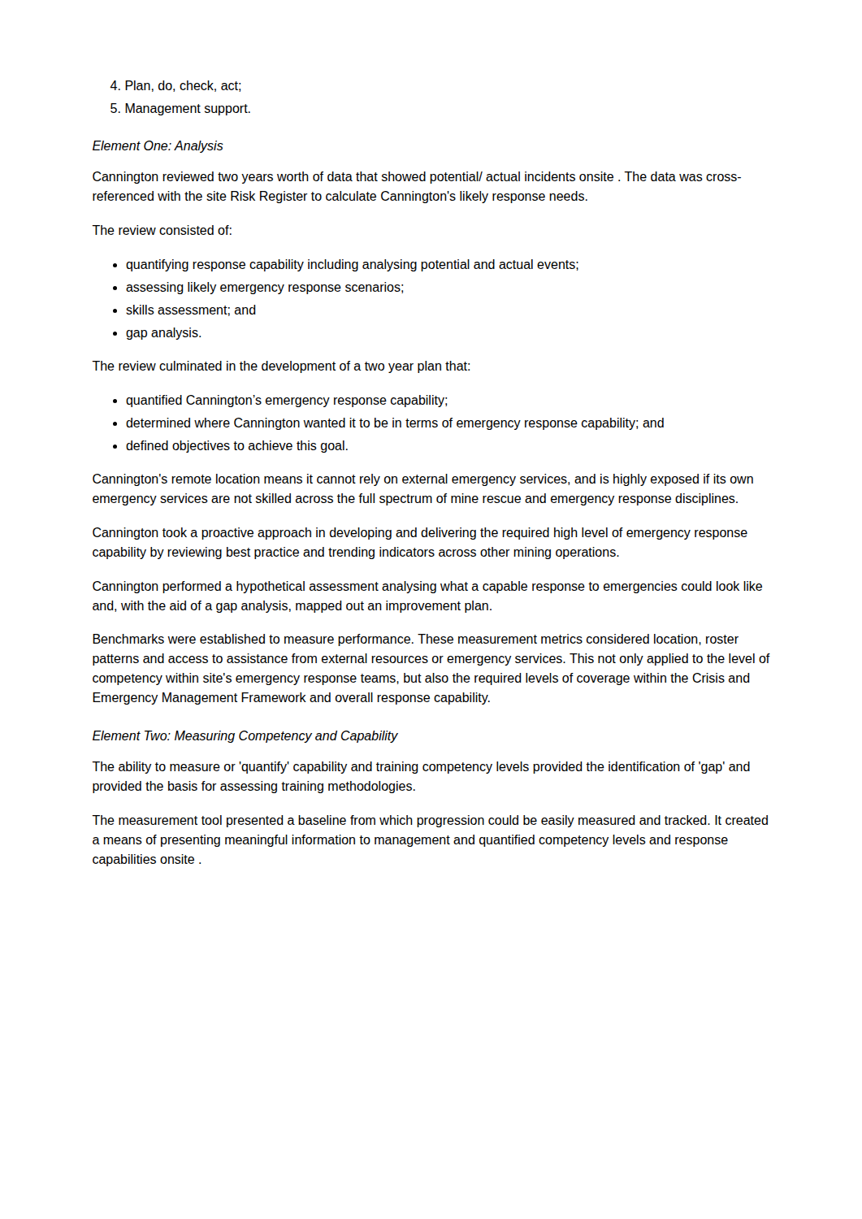Plan, do, check, act;
Management support.
Element One: Analysis
Cannington reviewed two years worth of data that showed potential/ actual incidents onsite . The data was cross-referenced with the site Risk Register to calculate Cannington's likely response needs.
The review consisted of:
quantifying response capability including analysing potential and actual events;
assessing likely emergency response scenarios;
skills assessment; and
gap analysis.
The review culminated in the development of a two year plan that:
quantified Cannington’s emergency response capability;
determined where Cannington wanted it to be in terms of emergency response capability; and
defined objectives to achieve this goal.
Cannington's remote location means it cannot rely on external emergency services, and is highly exposed if its own emergency services are not skilled across the full spectrum of mine rescue and emergency response disciplines.
Cannington took a proactive approach in developing and delivering the required high level of emergency response capability by reviewing best practice and trending indicators across other mining operations.
Cannington performed a hypothetical assessment analysing what a capable response to emergencies could look like and, with the aid of a gap analysis, mapped out an improvement plan.
Benchmarks were established to measure performance. These measurement metrics considered location, roster patterns and access to assistance from external resources or emergency services. This not only applied to the level of competency within site's emergency response teams, but also the required levels of coverage within the Crisis and Emergency Management Framework and overall response capability.
Element Two: Measuring Competency and Capability
The ability to measure or 'quantify' capability and training competency levels provided the identification of 'gap' and provided the basis for assessing training methodologies.
The measurement tool presented a baseline from which progression could be easily measured and tracked. It created a means of presenting meaningful information to management and quantified competency levels and response capabilities onsite .